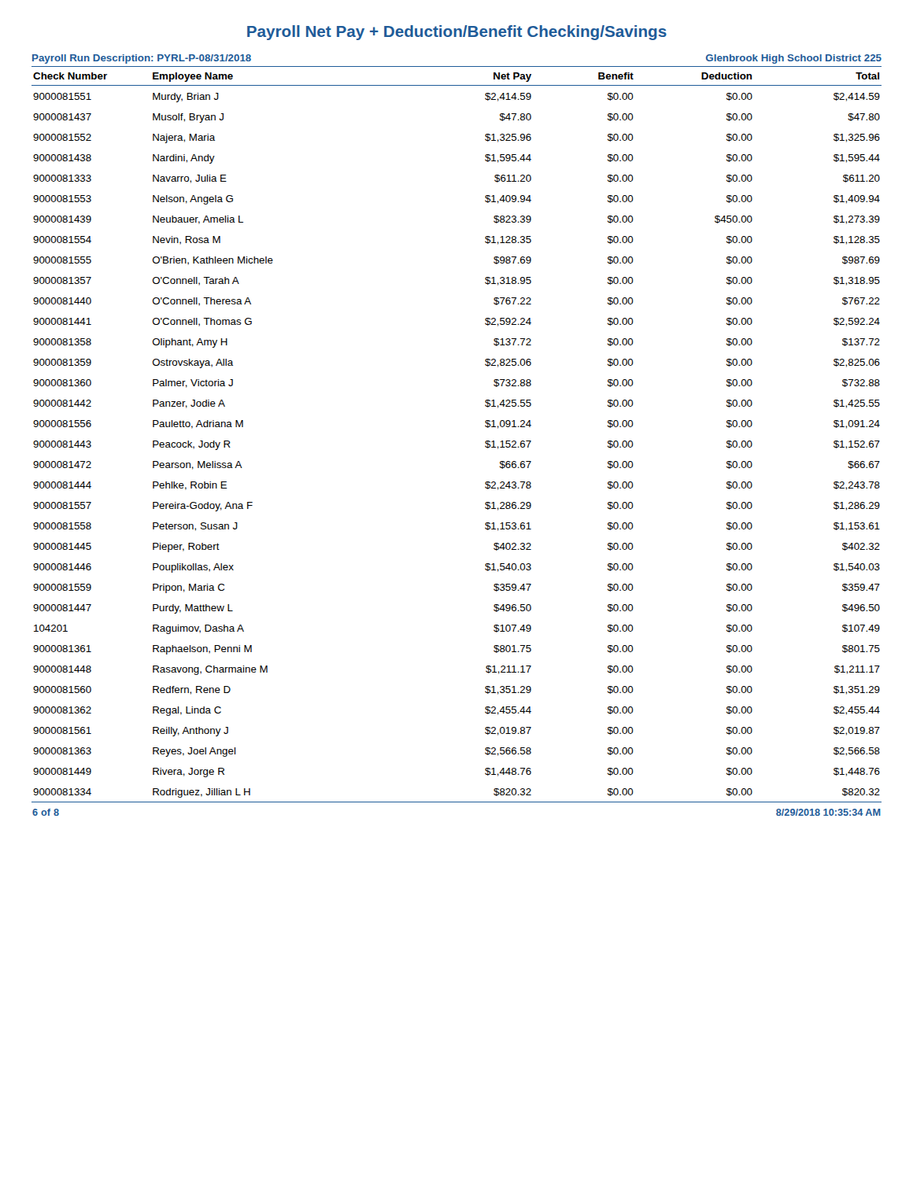Payroll Net Pay + Deduction/Benefit Checking/Savings
Payroll Run Description: PYRL-P-08/31/2018 Glenbrook High School District 225
| Check Number | Employee Name | Net Pay | Benefit | Deduction | Total |
| --- | --- | --- | --- | --- | --- |
| 9000081551 | Murdy, Brian J | $2,414.59 | $0.00 | $0.00 | $2,414.59 |
| 9000081437 | Musolf, Bryan J | $47.80 | $0.00 | $0.00 | $47.80 |
| 9000081552 | Najera, Maria | $1,325.96 | $0.00 | $0.00 | $1,325.96 |
| 9000081438 | Nardini, Andy | $1,595.44 | $0.00 | $0.00 | $1,595.44 |
| 9000081333 | Navarro, Julia E | $611.20 | $0.00 | $0.00 | $611.20 |
| 9000081553 | Nelson, Angela G | $1,409.94 | $0.00 | $0.00 | $1,409.94 |
| 9000081439 | Neubauer, Amelia L | $823.39 | $0.00 | $450.00 | $1,273.39 |
| 9000081554 | Nevin, Rosa M | $1,128.35 | $0.00 | $0.00 | $1,128.35 |
| 9000081555 | O'Brien, Kathleen Michele | $987.69 | $0.00 | $0.00 | $987.69 |
| 9000081357 | O'Connell, Tarah A | $1,318.95 | $0.00 | $0.00 | $1,318.95 |
| 9000081440 | O'Connell, Theresa A | $767.22 | $0.00 | $0.00 | $767.22 |
| 9000081441 | O'Connell, Thomas G | $2,592.24 | $0.00 | $0.00 | $2,592.24 |
| 9000081358 | Oliphant, Amy H | $137.72 | $0.00 | $0.00 | $137.72 |
| 9000081359 | Ostrovskaya, Alla | $2,825.06 | $0.00 | $0.00 | $2,825.06 |
| 9000081360 | Palmer, Victoria J | $732.88 | $0.00 | $0.00 | $732.88 |
| 9000081442 | Panzer, Jodie A | $1,425.55 | $0.00 | $0.00 | $1,425.55 |
| 9000081556 | Pauletto, Adriana M | $1,091.24 | $0.00 | $0.00 | $1,091.24 |
| 9000081443 | Peacock, Jody R | $1,152.67 | $0.00 | $0.00 | $1,152.67 |
| 9000081472 | Pearson, Melissa A | $66.67 | $0.00 | $0.00 | $66.67 |
| 9000081444 | Pehlke, Robin E | $2,243.78 | $0.00 | $0.00 | $2,243.78 |
| 9000081557 | Pereira-Godoy, Ana F | $1,286.29 | $0.00 | $0.00 | $1,286.29 |
| 9000081558 | Peterson, Susan J | $1,153.61 | $0.00 | $0.00 | $1,153.61 |
| 9000081445 | Pieper, Robert | $402.32 | $0.00 | $0.00 | $402.32 |
| 9000081446 | Pouplikollas, Alex | $1,540.03 | $0.00 | $0.00 | $1,540.03 |
| 9000081559 | Pripon, Maria C | $359.47 | $0.00 | $0.00 | $359.47 |
| 9000081447 | Purdy, Matthew L | $496.50 | $0.00 | $0.00 | $496.50 |
| 104201 | Raguimov, Dasha A | $107.49 | $0.00 | $0.00 | $107.49 |
| 9000081361 | Raphaelson, Penni M | $801.75 | $0.00 | $0.00 | $801.75 |
| 9000081448 | Rasavong, Charmaine M | $1,211.17 | $0.00 | $0.00 | $1,211.17 |
| 9000081560 | Redfern, Rene D | $1,351.29 | $0.00 | $0.00 | $1,351.29 |
| 9000081362 | Regal, Linda C | $2,455.44 | $0.00 | $0.00 | $2,455.44 |
| 9000081561 | Reilly, Anthony J | $2,019.87 | $0.00 | $0.00 | $2,019.87 |
| 9000081363 | Reyes, Joel Angel | $2,566.58 | $0.00 | $0.00 | $2,566.58 |
| 9000081449 | Rivera, Jorge R | $1,448.76 | $0.00 | $0.00 | $1,448.76 |
| 9000081334 | Rodriguez, Jillian L H | $820.32 | $0.00 | $0.00 | $820.32 |
| 6 of 8 | 8/29/2018 10:35:34 AM |